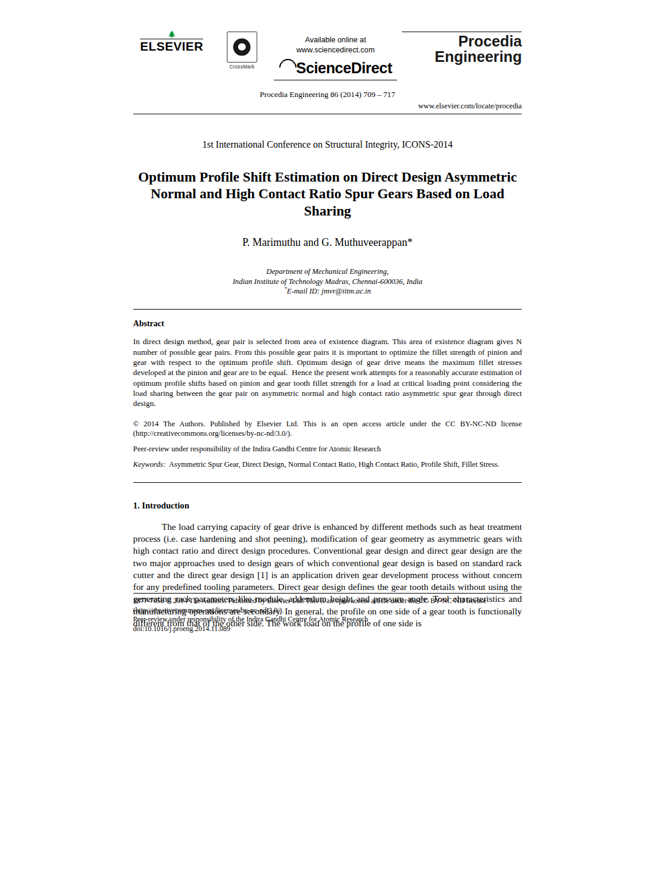🌲 ELSEVIER
CrossMark
Available online at www.sciencedirect.com
ScienceDirect
Procedia Engineering
Procedia Engineering 86 (2014) 709 – 717
www.elsevier.com/locate/procedia
1st International Conference on Structural Integrity, ICONS-2014
Optimum Profile Shift Estimation on Direct Design Asymmetric Normal and High Contact Ratio Spur Gears Based on Load Sharing
P. Marimuthu and G. Muthuveerappan*
Department of Mechanical Engineering,
Indian Institute of Technology Madras, Chennai-600036, India
*E-mail ID: jmvr@iitm.ac.in
Abstract
In direct design method, gear pair is selected from area of existence diagram. This area of existence diagram gives N number of possible gear pairs. From this possible gear pairs it is important to optimize the fillet strength of pinion and gear with respect to the optimum profile shift. Optimum design of gear drive means the maximum fillet stresses developed at the pinion and gear are to be equal. Hence the present work attempts for a reasonably accurate estimation of optimum profile shifts based on pinion and gear tooth fillet strength for a load at critical loading point considering the load sharing between the gear pair on asymmetric normal and high contact ratio asymmetric spur gear through direct design.
© 2014 The Authors. Published by Elsevier Ltd. This is an open access article under the CC BY-NC-ND license (http://creativecommons.org/licenses/by-nc-nd/3.0/).
Peer-review under responsibility of the Indira Gandhi Centre for Atomic Research
Keywords: Asymmetric Spur Gear, Direct Design, Normal Contact Ratio, High Contact Ratio, Profile Shift, Fillet Stress.
1. Introduction
The load carrying capacity of gear drive is enhanced by different methods such as heat treatment process (i.e. case hardening and shot peening), modification of gear geometry as asymmetric gears with high contact ratio and direct design procedures. Conventional gear design and direct gear design are the two major approaches used to design gears of which conventional gear design is based on standard rack cutter and the direct gear design [1] is an application driven gear development process without concern for any predefined tooling parameters. Direct gear design defines the gear tooth details without using the generating rack parameters like module, addendum height and pressure angle. Tool characteristics and manufacturing operations are secondary. In general, the profile on one side of a gear tooth is functionally different from that of the other side. The work load on the profile of one side is
1877-7058 © 2014 The Authors. Published by Elsevier Ltd. This is an open access article under the CC BY-NC-ND license
(http://creativecommons.org/licenses/by-nc-nd/3.0/).
Peer-review under responsibility of the Indira Gandhi Centre for Atomic Research
doi:10.1016/j.proeng.2014.11.089